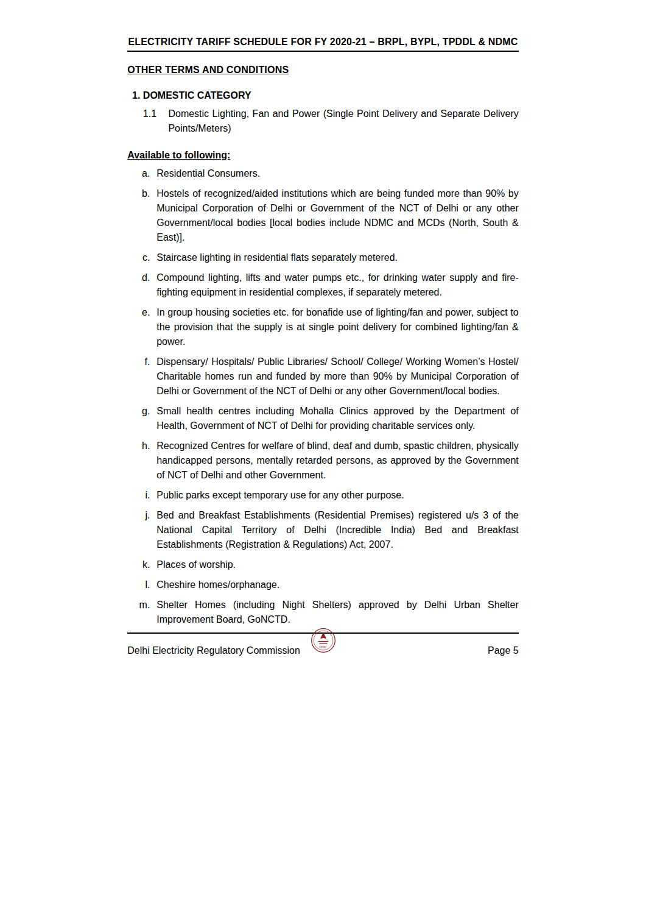ELECTRICITY TARIFF SCHEDULE FOR FY 2020-21 – BRPL, BYPL, TPDDL & NDMC
OTHER TERMS AND CONDITIONS
DOMESTIC CATEGORY
1.1 Domestic Lighting, Fan and Power (Single Point Delivery and Separate Delivery Points/Meters)
Available to following:
Residential Consumers.
Hostels of recognized/aided institutions which are being funded more than 90% by Municipal Corporation of Delhi or Government of the NCT of Delhi or any other Government/local bodies [local bodies include NDMC and MCDs (North, South & East)].
Staircase lighting in residential flats separately metered.
Compound lighting, lifts and water pumps etc., for drinking water supply and fire-fighting equipment in residential complexes, if separately metered.
In group housing societies etc. for bonafide use of lighting/fan and power, subject to the provision that the supply is at single point delivery for combined lighting/fan & power.
Dispensary/ Hospitals/ Public Libraries/ School/ College/ Working Women’s Hostel/ Charitable homes run and funded by more than 90% by Municipal Corporation of Delhi or Government of the NCT of Delhi or any other Government/local bodies.
Small health centres including Mohalla Clinics approved by the Department of Health, Government of NCT of Delhi for providing charitable services only.
Recognized Centres for welfare of blind, deaf and dumb, spastic children, physically handicapped persons, mentally retarded persons, as approved by the Government of NCT of Delhi and other Government.
Public parks except temporary use for any other purpose.
Bed and Breakfast Establishments (Residential Premises) registered u/s 3 of the National Capital Territory of Delhi (Incredible India) Bed and Breakfast Establishments (Registration & Regulations) Act, 2007.
Places of worship.
Cheshire homes/orphanage.
Shelter Homes (including Night Shelters) approved by Delhi Urban Shelter Improvement Board, GoNCTD.
Delhi Electricity Regulatory Commission
DERC
Page 5